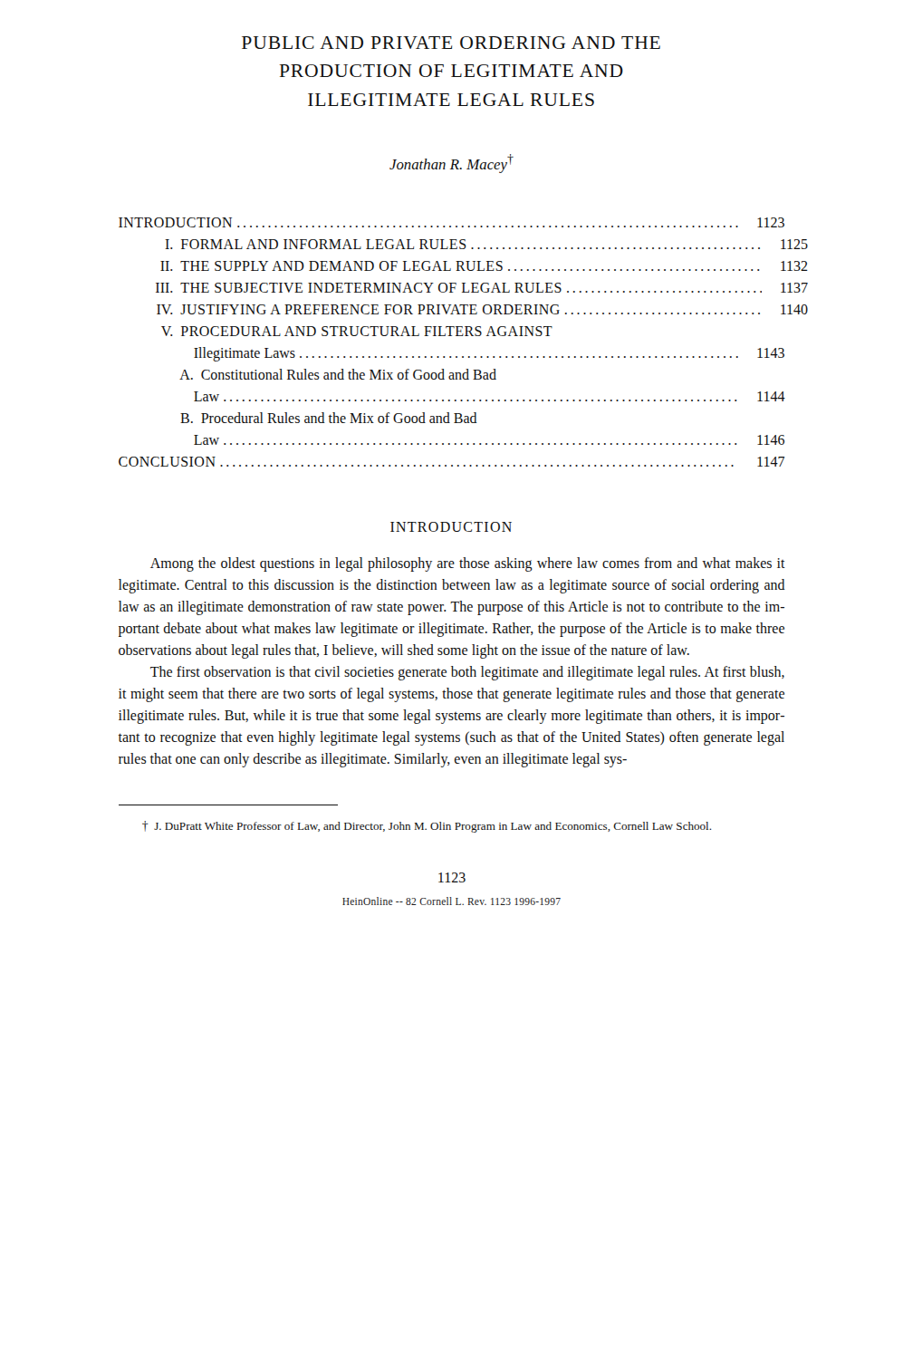Public and Private Ordering and the
Production of Legitimate and
Illegitimate Legal Rules
Jonathan R. Macey†
Introduction ................................................................................... 1123
I. Formal and Informal Legal Rules ................................................................................... 1125
II. The Supply and Demand of Legal Rules ................................................................................... 1132
III. The Subjective Indeterminacy of Legal Rules ................................................................................... 1137
IV. Justifying a Preference for Private Ordering ................................................................................... 1140
V. Procedural and Structural Filters Against Illegitimate Laws ................................................................................... 1143
A. Constitutional Rules and the Mix of Good and Bad Law ................................................................................... 1144
B. Procedural Rules and the Mix of Good and Bad Law ................................................................................... 1146
Conclusion ................................................................................... 1147
Introduction
Among the oldest questions in legal philosophy are those asking where law comes from and what makes it legitimate. Central to this discussion is the distinction between law as a legitimate source of social ordering and law as an illegitimate demonstration of raw state power. The purpose of this Article is not to contribute to the important debate about what makes law legitimate or illegitimate. Rather, the purpose of the Article is to make three observations about legal rules that, I believe, will shed some light on the issue of the nature of law.
The first observation is that civil societies generate both legitimate and illegitimate legal rules. At first blush, it might seem that there are two sorts of legal systems, those that generate legitimate rules and those that generate illegitimate rules. But, while it is true that some legal systems are clearly more legitimate than others, it is important to recognize that even highly legitimate legal systems (such as that of the United States) often generate legal rules that one can only describe as illegitimate. Similarly, even an illegitimate legal sys-
† J. DuPratt White Professor of Law, and Director, John M. Olin Program in Law and Economics, Cornell Law School.
1123
HeinOnline -- 82 Cornell L. Rev. 1123 1996-1997